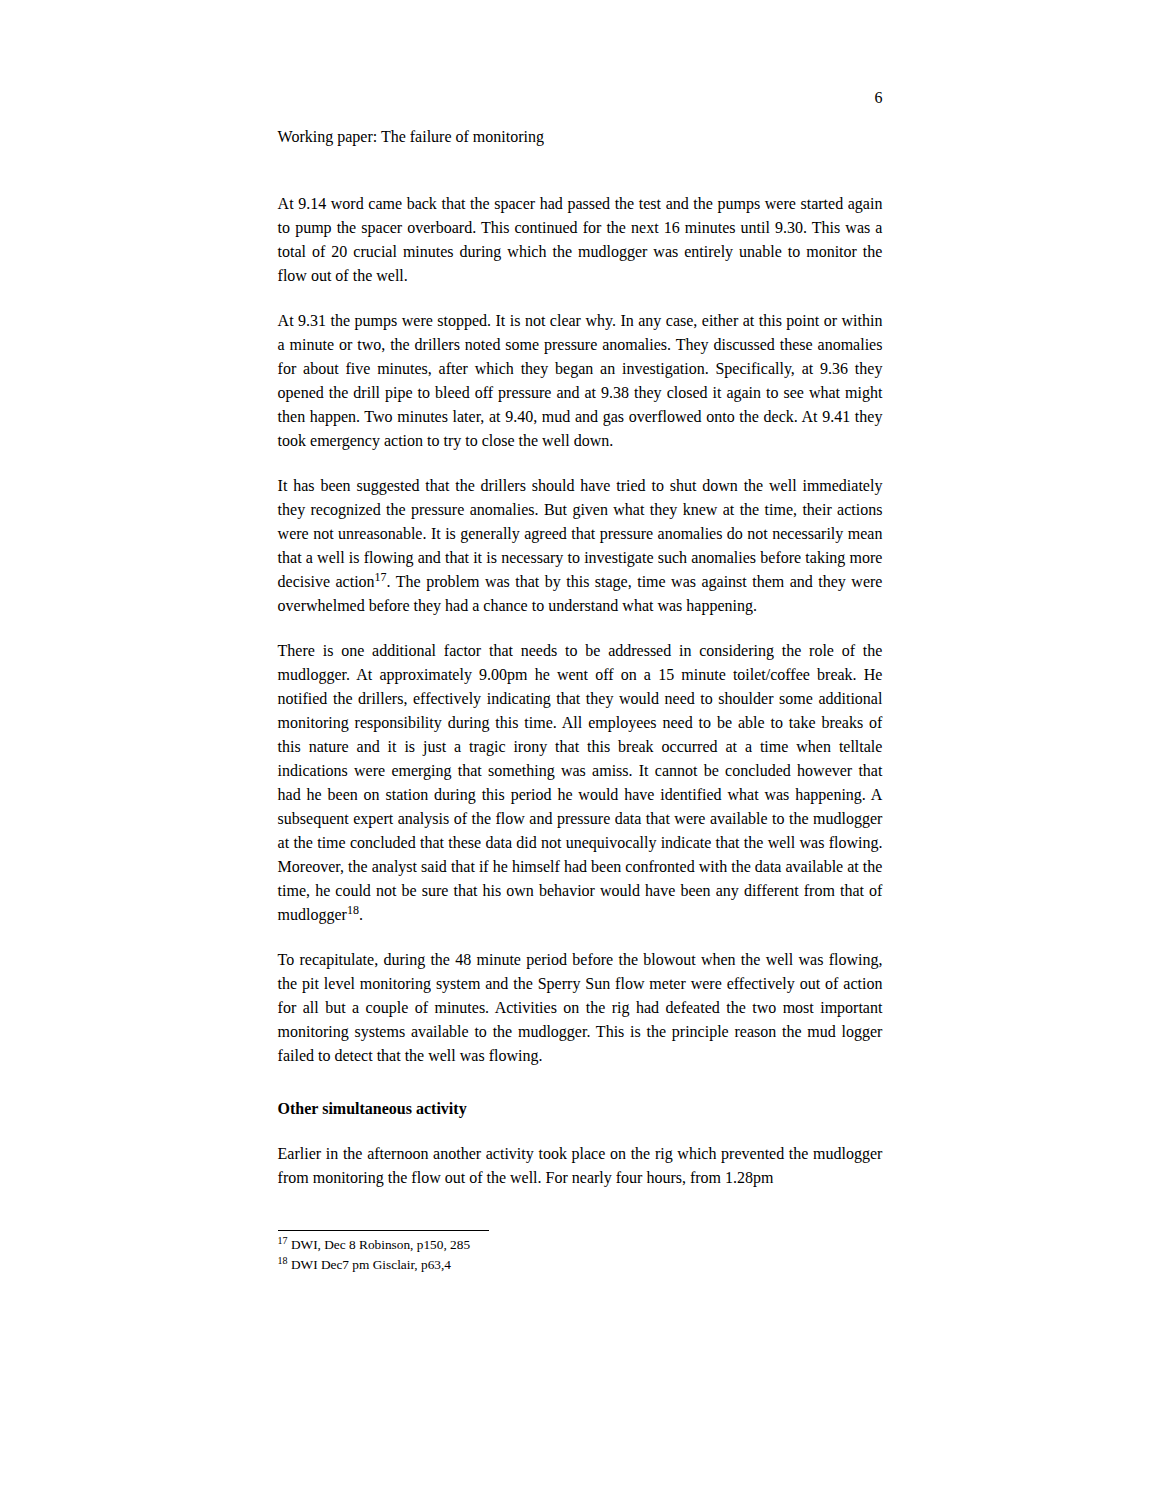6
Working paper: The failure of monitoring
At 9.14 word came back that the spacer had passed the test and the pumps were started again to pump the spacer overboard. This continued for the next 16 minutes until 9.30. This was a total of 20 crucial minutes during which the mudlogger was entirely unable to monitor the flow out of the well.
At 9.31 the pumps were stopped. It is not clear why. In any case, either at this point or within a minute or two, the drillers noted some pressure anomalies. They discussed these anomalies for about five minutes, after which they began an investigation. Specifically, at 9.36 they opened the drill pipe to bleed off pressure and at 9.38 they closed it again to see what might then happen. Two minutes later, at 9.40, mud and gas overflowed onto the deck. At 9.41 they took emergency action to try to close the well down.
It has been suggested that the drillers should have tried to shut down the well immediately they recognized the pressure anomalies. But given what they knew at the time, their actions were not unreasonable. It is generally agreed that pressure anomalies do not necessarily mean that a well is flowing and that it is necessary to investigate such anomalies before taking more decisive action17. The problem was that by this stage, time was against them and they were overwhelmed before they had a chance to understand what was happening.
There is one additional factor that needs to be addressed in considering the role of the mudlogger. At approximately 9.00pm he went off on a 15 minute toilet/coffee break. He notified the drillers, effectively indicating that they would need to shoulder some additional monitoring responsibility during this time. All employees need to be able to take breaks of this nature and it is just a tragic irony that this break occurred at a time when telltale indications were emerging that something was amiss. It cannot be concluded however that had he been on station during this period he would have identified what was happening. A subsequent expert analysis of the flow and pressure data that were available to the mudlogger at the time concluded that these data did not unequivocally indicate that the well was flowing. Moreover, the analyst said that if he himself had been confronted with the data available at the time, he could not be sure that his own behavior would have been any different from that of mudlogger18.
To recapitulate, during the 48 minute period before the blowout when the well was flowing, the pit level monitoring system and the Sperry Sun flow meter were effectively out of action for all but a couple of minutes. Activities on the rig had defeated the two most important monitoring systems available to the mudlogger. This is the principle reason the mud logger failed to detect that the well was flowing.
Other simultaneous activity
Earlier in the afternoon another activity took place on the rig which prevented the mudlogger from monitoring the flow out of the well. For nearly four hours, from 1.28pm
17 DWI, Dec 8 Robinson, p150, 285
18 DWI Dec7 pm Gisclair, p63,4